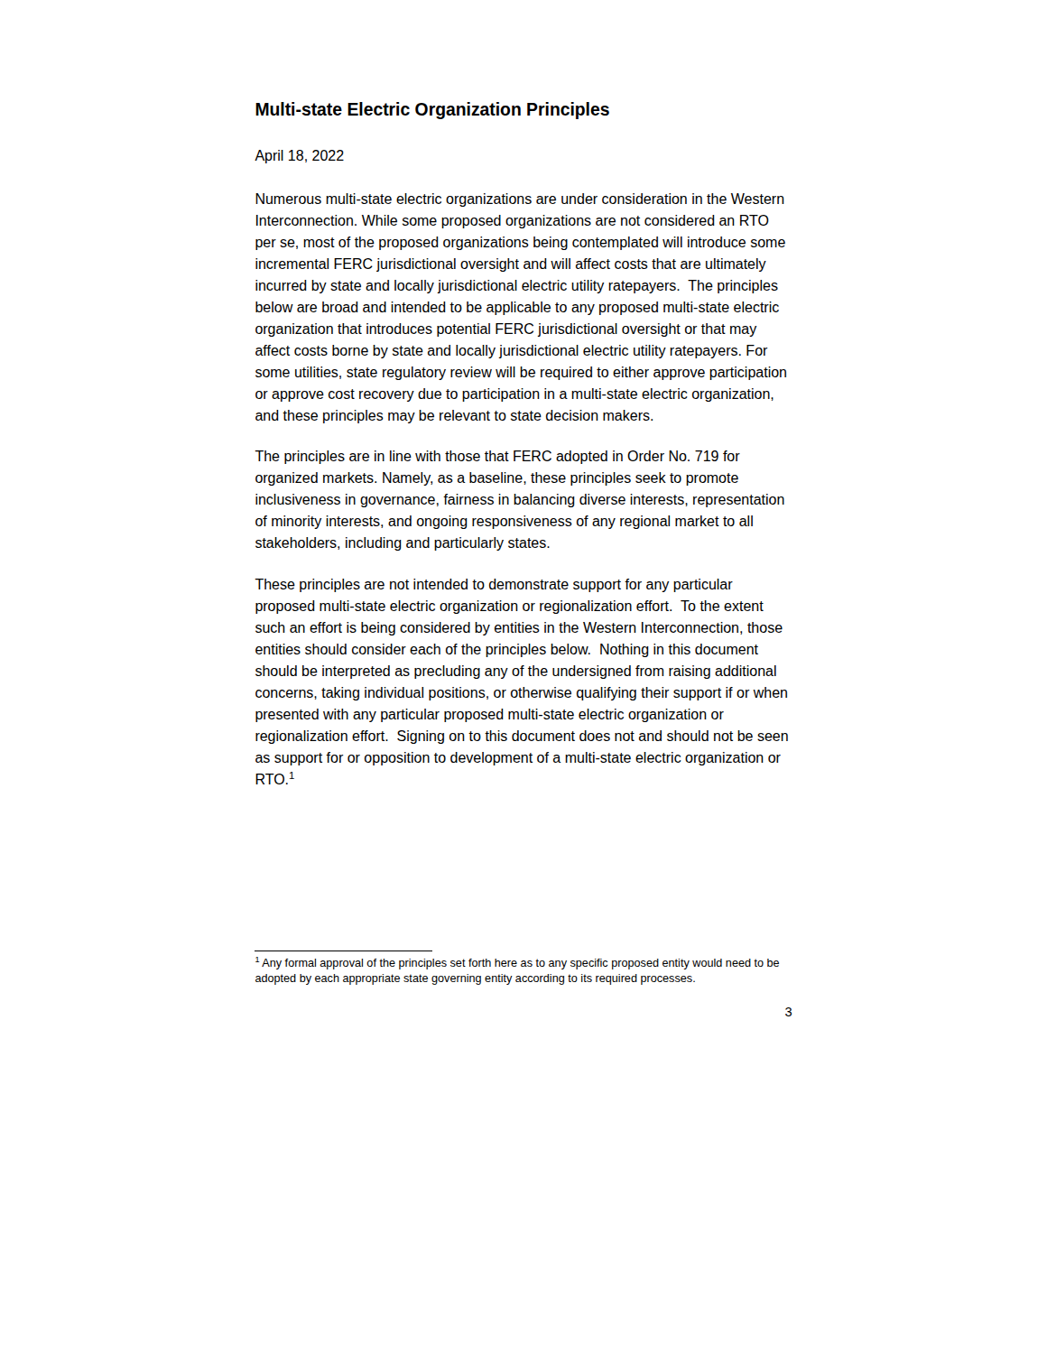Multi-state Electric Organization Principles
April 18, 2022
Numerous multi-state electric organizations are under consideration in the Western Interconnection. While some proposed organizations are not considered an RTO per se, most of the proposed organizations being contemplated will introduce some incremental FERC jurisdictional oversight and will affect costs that are ultimately incurred by state and locally jurisdictional electric utility ratepayers. The principles below are broad and intended to be applicable to any proposed multi-state electric organization that introduces potential FERC jurisdictional oversight or that may affect costs borne by state and locally jurisdictional electric utility ratepayers. For some utilities, state regulatory review will be required to either approve participation or approve cost recovery due to participation in a multi-state electric organization, and these principles may be relevant to state decision makers.
The principles are in line with those that FERC adopted in Order No. 719 for organized markets. Namely, as a baseline, these principles seek to promote inclusiveness in governance, fairness in balancing diverse interests, representation of minority interests, and ongoing responsiveness of any regional market to all stakeholders, including and particularly states.
These principles are not intended to demonstrate support for any particular proposed multi-state electric organization or regionalization effort. To the extent such an effort is being considered by entities in the Western Interconnection, those entities should consider each of the principles below. Nothing in this document should be interpreted as precluding any of the undersigned from raising additional concerns, taking individual positions, or otherwise qualifying their support if or when presented with any particular proposed multi-state electric organization or regionalization effort. Signing on to this document does not and should not be seen as support for or opposition to development of a multi-state electric organization or RTO.1
1 Any formal approval of the principles set forth here as to any specific proposed entity would need to be adopted by each appropriate state governing entity according to its required processes.
3